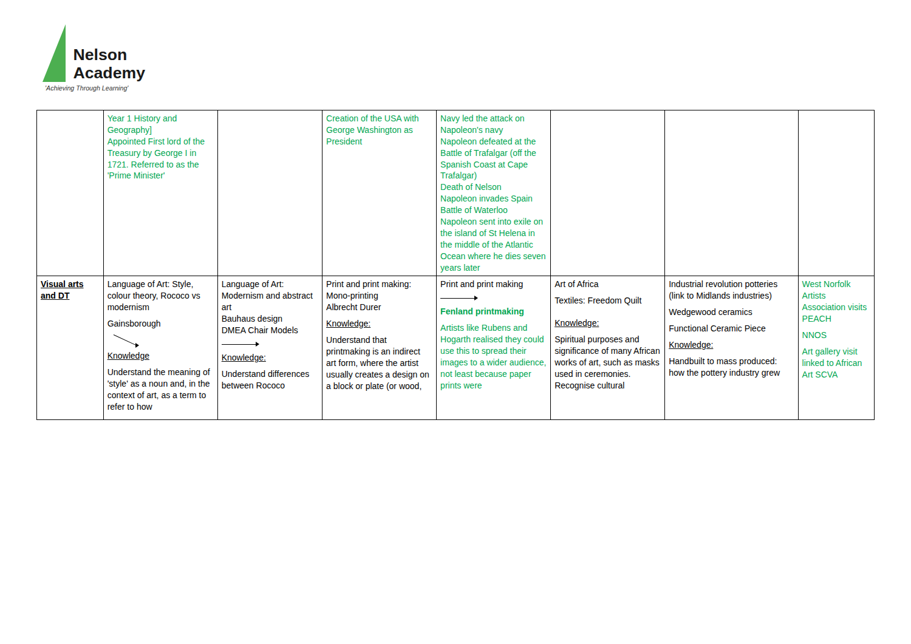Nelson Academy
'Achieving Through Learning'
| | Year 1 History and Geography] Appointed First lord of the Treasury by George I in 1721. Referred to as the 'Prime Minister' | | Creation of the USA with George Washington as President | Navy led the attack on Napoleon's navy Napoleon defeated at the Battle of Trafalgar (off the Spanish Coast at Cape Trafalgar) Death of Nelson Napoleon invades Spain Battle of Waterloo Napoleon sent into exile on the island of St Helena in the middle of the Atlantic Ocean where he dies seven years later | | | |
| Visual arts and DT | Language of Art: Style, colour theory, Rococo vs modernism Gainsborough Knowledge Understand the meaning of 'style' as a noun and, in the context of art, as a term to refer to how | Language of Art: Modernism and abstract art Bauhaus design DMEA Chair Models Knowledge: Understand differences between Rococo | Print and print making: Mono-printing Albrecht Durer Knowledge: Understand that printmaking is an indirect art form, where the artist usually creates a design on a block or plate (or wood, | Print and print making Fenland printmaking Artists like Rubens and Hogarth realised they could use this to spread their images to a wider audience, not least because paper prints were | Art of Africa Textiles: Freedom Quilt Knowledge: Spiritual purposes and significance of many African works of art, such as masks used in ceremonies. Recognise cultural | Industrial revolution potteries (link to Midlands industries) Wedgewood ceramics Functional Ceramic Piece Knowledge: Handbuilt to mass produced: how the pottery industry grew | West Norfolk Artists Association visits PEACH NNOS Art gallery visit linked to African Art SCVA |